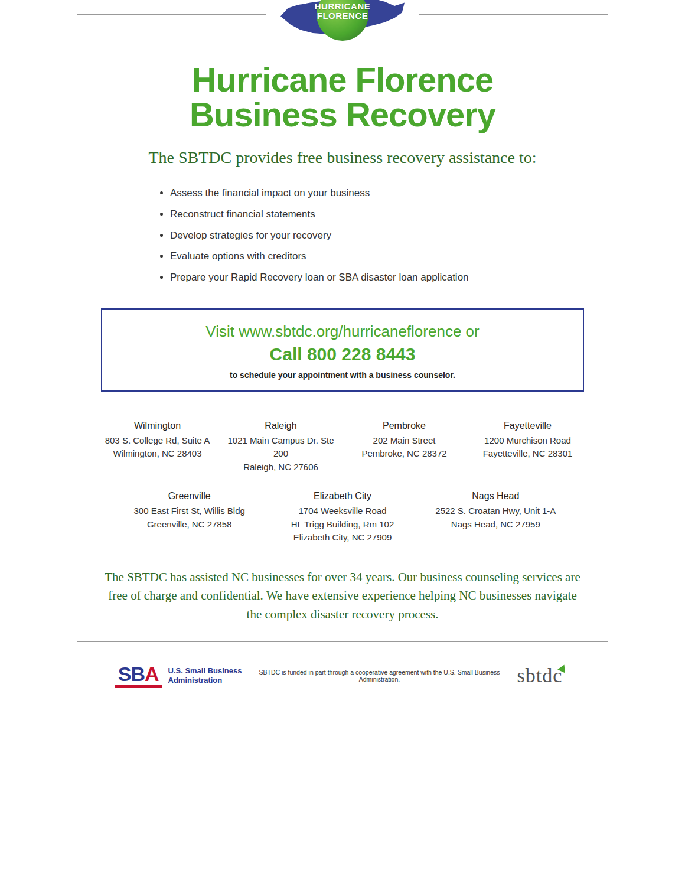HURRICANE
FLORENCE
Hurricane Florence
Business Recovery
The SBTDC provides free business recovery assistance to:
Assess the financial impact on your business
Reconstruct financial statements
Develop strategies for your recovery
Evaluate options with creditors
Prepare your Rapid Recovery loan or SBA disaster loan application
Visit www.sbtdc.org/hurricaneflorence or
Call 800 228 8443
to schedule your appointment with a business counselor.
Wilmington
803 S. College Rd, Suite A
Wilmington, NC 28403
Raleigh
1021 Main Campus Dr. Ste 200
Raleigh, NC 27606
Pembroke
202 Main Street
Pembroke, NC 28372
Fayetteville
1200 Murchison Road
Fayetteville, NC 28301
Greenville
300 East First St, Willis Bldg
Greenville, NC 27858
Elizabeth City
1704 Weeksville Road
HL Trigg Building, Rm 102
Elizabeth City, NC 27909
Nags Head
2522 S. Croatan Hwy, Unit 1-A
Nags Head, NC 27959
The SBTDC has assisted NC businesses for over 34 years. Our business counseling services are free of charge and confidential. We have extensive experience helping NC businesses navigate the complex disaster recovery process.
SBA
U.S. Small Business
Administration
SBTDC is funded in part through a cooperative agreement with the U.S. Small Business Administration.
sbtdc